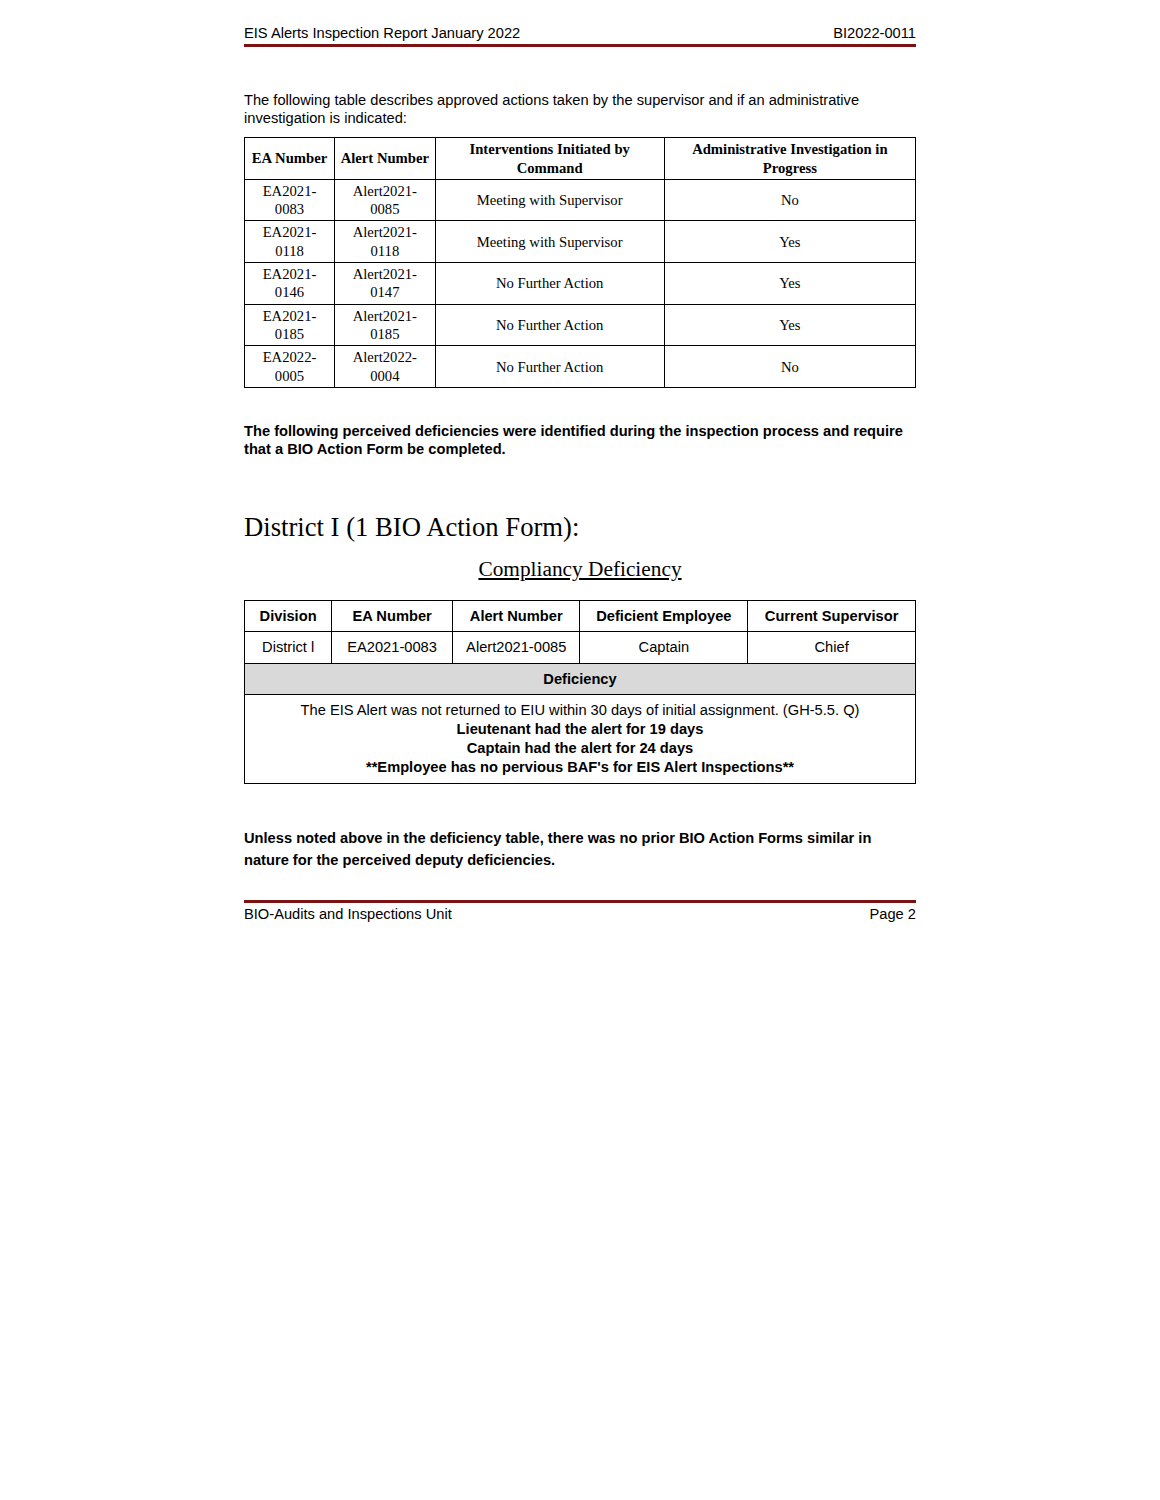EIS Alerts Inspection Report January 2022 BI2022-0011
The following table describes approved actions taken by the supervisor and if an administrative investigation is indicated:
| EA Number | Alert Number | Interventions Initiated by Command | Administrative Investigation in Progress |
| --- | --- | --- | --- |
| EA2021-0083 | Alert2021-0085 | Meeting with Supervisor | No |
| EA2021-0118 | Alert2021-0118 | Meeting with Supervisor | Yes |
| EA2021-0146 | Alert2021-0147 | No Further Action | Yes |
| EA2021-0185 | Alert2021-0185 | No Further Action | Yes |
| EA2022-0005 | Alert2022-0004 | No Further Action | No |
The following perceived deficiencies were identified during the inspection process and require that a BIO Action Form be completed.
District I (1 BIO Action Form):
Compliancy Deficiency
| Division | EA Number | Alert Number | Deficient Employee | Current Supervisor |
| --- | --- | --- | --- | --- |
| District l | EA2021-0083 | Alert2021-0085 | Captain | Chief |
| Deficiency |
| The EIS Alert was not returned to EIU within 30 days of initial assignment. (GH-5.5. Q) Lieutenant had the alert for 19 days Captain had the alert for 24 days **Employee has no pervious BAF's for EIS Alert Inspections** |
Unless noted above in the deficiency table, there was no prior BIO Action Forms similar in nature for the perceived deputy deficiencies.
BIO-Audits and Inspections Unit Page 2